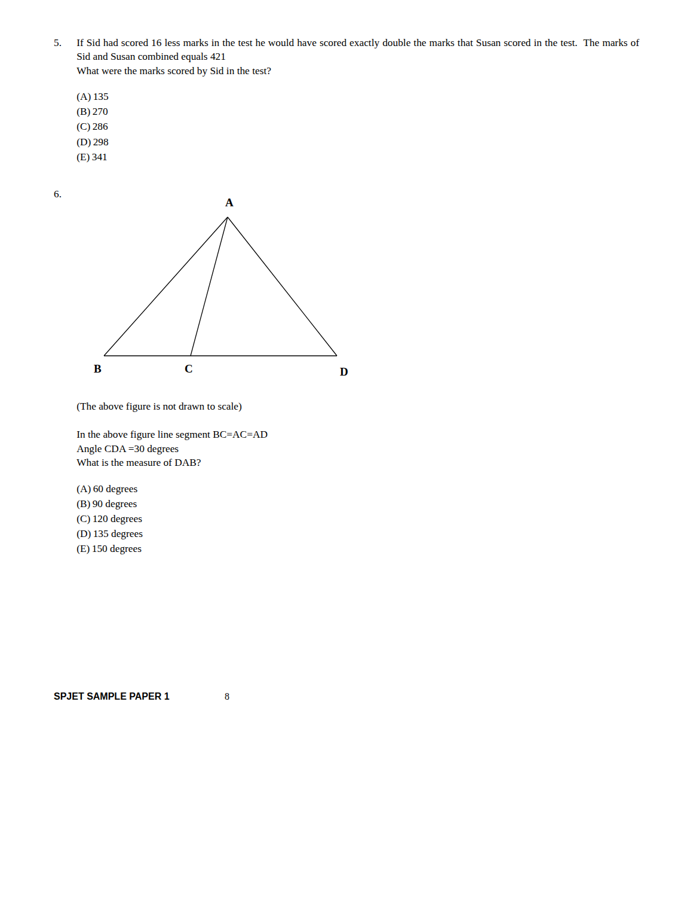5.
If Sid had scored 16 less marks in the test he would have scored exactly double the marks that Susan scored in the test. The marks of Sid and Susan combined equals 421
What were the marks scored by Sid in the test?
(A) 135
(B) 270
(C) 286
(D) 298
(E) 341
6.
A B C D
(The above figure is not drawn to scale)
In the above figure line segment BC=AC=AD
Angle CDA =30 degrees
What is the measure of DAB?
(A) 60 degrees
(B) 90 degrees
(C) 120 degrees
(D) 135 degrees
(E) 150 degrees
SPJET SAMPLE PAPER 1 8